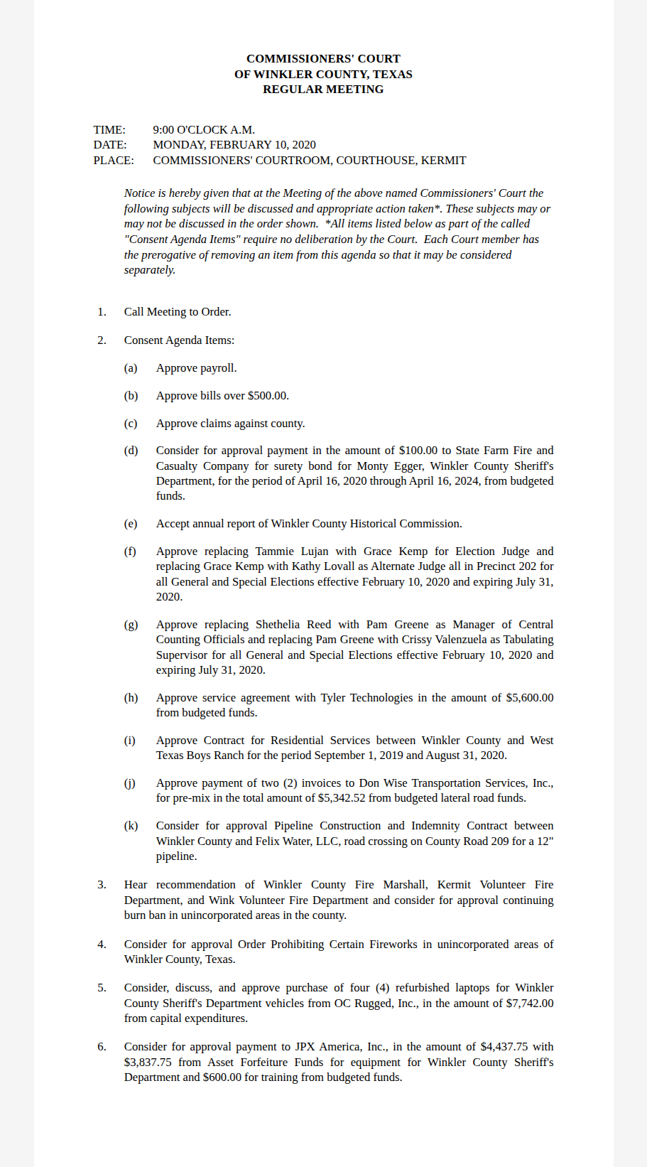Commissioners' Court
of Winkler County, Texas
Regular Meeting
| TIME: | 9:00 O'CLOCK A.M. |
| DATE: | MONDAY, FEBRUARY 10, 2020 |
| PLACE: | COMMISSIONERS' COURTROOM, COURTHOUSE, KERMIT |
Notice is hereby given that at the Meeting of the above named Commissioners' Court the following subjects will be discussed and appropriate action taken*. These subjects may or may not be discussed in the order shown. *All items listed below as part of the called "Consent Agenda Items" require no deliberation by the Court. Each Court member has the prerogative of removing an item from this agenda so that it may be considered separately.
Call Meeting to Order.
Consent Agenda Items:
Approve payroll.
Approve bills over $500.00.
Approve claims against county.
Consider for approval payment in the amount of $100.00 to State Farm Fire and Casualty Company for surety bond for Monty Egger, Winkler County Sheriff's Department, for the period of April 16, 2020 through April 16, 2024, from budgeted funds.
Accept annual report of Winkler County Historical Commission.
Approve replacing Tammie Lujan with Grace Kemp for Election Judge and replacing Grace Kemp with Kathy Lovall as Alternate Judge all in Precinct 202 for all General and Special Elections effective February 10, 2020 and expiring July 31, 2020.
Approve replacing Shethelia Reed with Pam Greene as Manager of Central Counting Officials and replacing Pam Greene with Crissy Valenzuela as Tabulating Supervisor for all General and Special Elections effective February 10, 2020 and expiring July 31, 2020.
Approve service agreement with Tyler Technologies in the amount of $5,600.00 from budgeted funds.
Approve Contract for Residential Services between Winkler County and West Texas Boys Ranch for the period September 1, 2019 and August 31, 2020.
Approve payment of two (2) invoices to Don Wise Transportation Services, Inc., for pre-mix in the total amount of $5,342.52 from budgeted lateral road funds.
Consider for approval Pipeline Construction and Indemnity Contract between Winkler County and Felix Water, LLC, road crossing on County Road 209 for a 12" pipeline.
Hear recommendation of Winkler County Fire Marshall, Kermit Volunteer Fire Department, and Wink Volunteer Fire Department and consider for approval continuing burn ban in unincorporated areas in the county.
Consider for approval Order Prohibiting Certain Fireworks in unincorporated areas of Winkler County, Texas.
Consider, discuss, and approve purchase of four (4) refurbished laptops for Winkler County Sheriff's Department vehicles from OC Rugged, Inc., in the amount of $7,742.00 from capital expenditures.
Consider for approval payment to JPX America, Inc., in the amount of $4,437.75 with $3,837.75 from Asset Forfeiture Funds for equipment for Winkler County Sheriff's Department and $600.00 for training from budgeted funds.